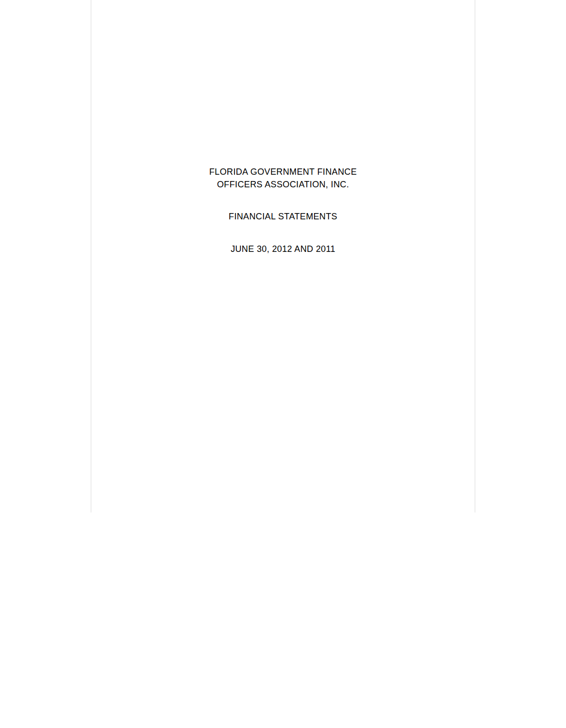FLORIDA GOVERNMENT FINANCE
OFFICERS ASSOCIATION, INC.
FINANCIAL STATEMENTS
JUNE 30, 2012 AND 2011